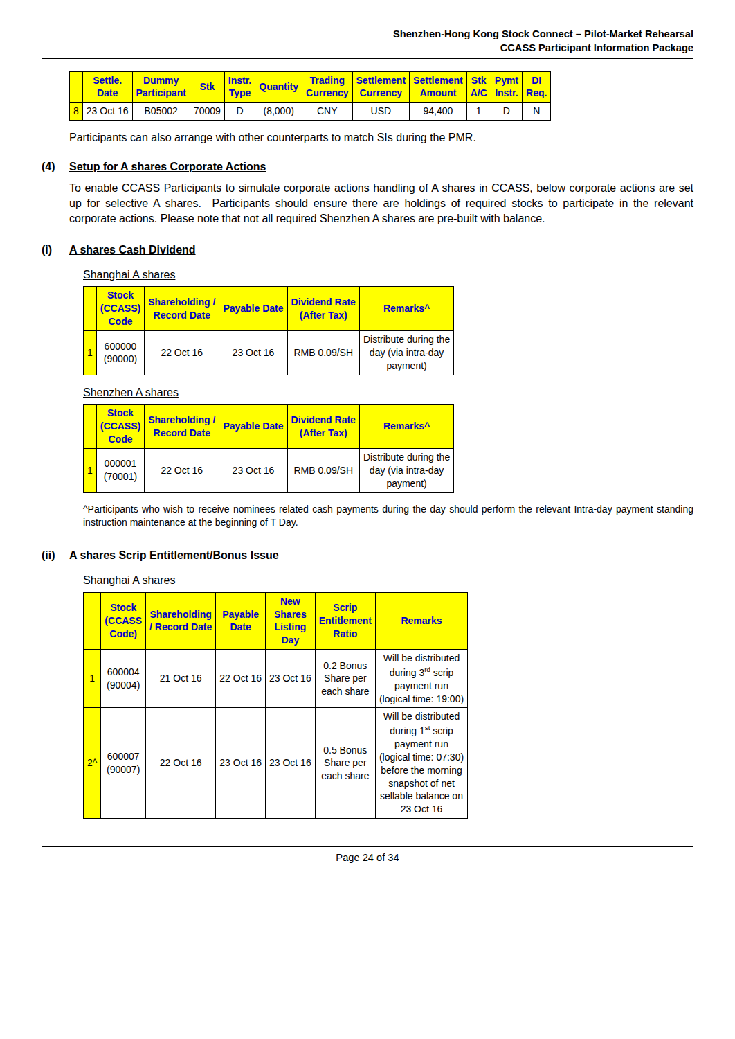Shenzhen-Hong Kong Stock Connect – Pilot-Market Rehearsal
CCASS Participant Information Package
| | Settle. Date | Dummy Participant | Stk | Instr. Type | Quantity | Trading Currency | Settlement Currency | Settlement Amount | Stk A/C | Pymt Instr. | DI Req. |
| --- | --- | --- | --- | --- | --- | --- | --- | --- | --- | --- | --- |
| 8 | 23 Oct 16 | B05002 | 70009 | D | (8,000) | CNY | USD | 94,400 | 1 | D | N |
Participants can also arrange with other counterparts to match SIs during the PMR.
(4)
Setup for A shares Corporate Actions
To enable CCASS Participants to simulate corporate actions handling of A shares in CCASS, below corporate actions are set up for selective A shares. Participants should ensure there are holdings of required stocks to participate in the relevant corporate actions. Please note that not all required Shenzhen A shares are pre-built with balance.
(i)
A shares Cash Dividend
Shanghai A shares
| | Stock (CCASS) Code | Shareholding / Record Date | Payable Date | Dividend Rate (After Tax) | Remarks^ |
| --- | --- | --- | --- | --- | --- |
| 1 | 600000 (90000) | 22 Oct 16 | 23 Oct 16 | RMB 0.09/SH | Distribute during the day (via intra-day payment) |
Shenzhen A shares
| | Stock (CCASS) Code | Shareholding / Record Date | Payable Date | Dividend Rate (After Tax) | Remarks^ |
| --- | --- | --- | --- | --- | --- |
| 1 | 000001 (70001) | 22 Oct 16 | 23 Oct 16 | RMB 0.09/SH | Distribute during the day (via intra-day payment) |
^Participants who wish to receive nominees related cash payments during the day should perform the relevant Intra-day payment standing instruction maintenance at the beginning of T Day.
(ii)
A shares Scrip Entitlement/Bonus Issue
Shanghai A shares
| | Stock (CCASS Code) | Shareholding / Record Date | Payable Date | New Shares Listing Day | Scrip Entitlement Ratio | Remarks |
| --- | --- | --- | --- | --- | --- | --- |
| 1 | 600004 (90004) | 21 Oct 16 | 22 Oct 16 | 23 Oct 16 | 0.2 Bonus Share per each share | Will be distributed during 3 rd scrip payment run (logical time: 19:00) |
| 2^ | 600007 (90007) | 22 Oct 16 | 23 Oct 16 | 23 Oct 16 | 0.5 Bonus Share per each share | Will be distributed during 1 st scrip payment run (logical time: 07:30) before the morning snapshot of net sellable balance on 23 Oct 16 |
Page 24 of 34